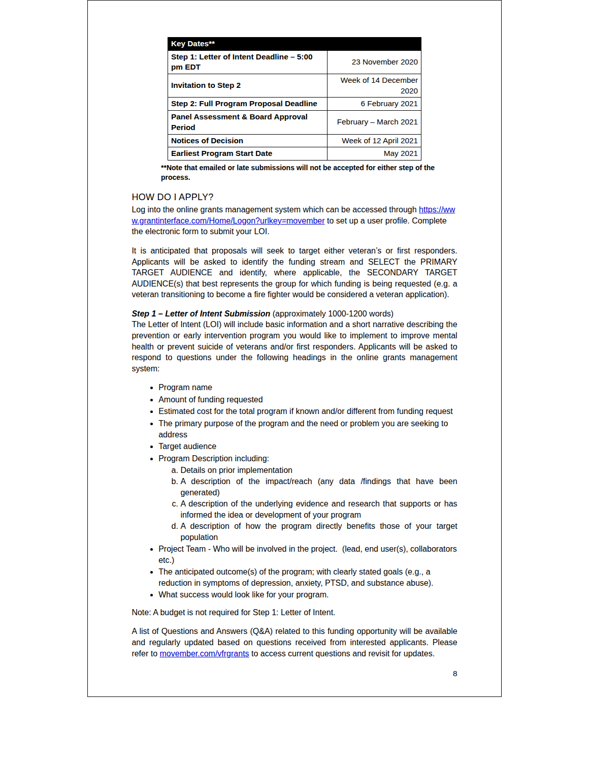| Key Dates** |
| Step 1: Letter of Intent Deadline – 5:00 pm EDT | 23 November 2020 |
| Invitation to Step 2 | Week of 14 December 2020 |
| Step 2: Full Program Proposal Deadline | 6 February 2021 |
| Panel Assessment & Board Approval Period | February – March 2021 |
| Notices of Decision | Week of 12 April 2021 |
| Earliest Program Start Date | May 2021 |
**Note that emailed or late submissions will not be accepted for either step of the process.
HOW DO I APPLY?
Log into the online grants management system which can be accessed through https://www.grantinterface.com/Home/Logon?urlkey=movember to set up a user profile. Complete the electronic form to submit your LOI.
It is anticipated that proposals will seek to target either veteran’s or first responders. Applicants will be asked to identify the funding stream and SELECT the PRIMARY TARGET AUDIENCE and identify, where applicable, the SECONDARY TARGET AUDIENCE(s) that best represents the group for which funding is being requested (e.g. a veteran transitioning to become a fire fighter would be considered a veteran application).
Step 1 – Letter of Intent Submission (approximately 1000-1200 words)
The Letter of Intent (LOI) will include basic information and a short narrative describing the prevention or early intervention program you would like to implement to improve mental health or prevent suicide of veterans and/or first responders. Applicants will be asked to respond to questions under the following headings in the online grants management system:
Program name
Amount of funding requested
Estimated cost for the total program if known and/or different from funding request
The primary purpose of the program and the need or problem you are seeking to address
Target audience
Program Description including:
Details on prior implementation
A description of the impact/reach (any data /findings that have been generated)
A description of the underlying evidence and research that supports or has informed the idea or development of your program
A description of how the program directly benefits those of your target population
Project Team - Who will be involved in the project. (lead, end user(s), collaborators etc.)
The anticipated outcome(s) of the program; with clearly stated goals (e.g., a reduction in symptoms of depression, anxiety, PTSD, and substance abuse).
What success would look like for your program.
Note: A budget is not required for Step 1: Letter of Intent.
A list of Questions and Answers (Q&A) related to this funding opportunity will be available and regularly updated based on questions received from interested applicants. Please refer to movember.com/vfrgrants to access current questions and revisit for updates.
8